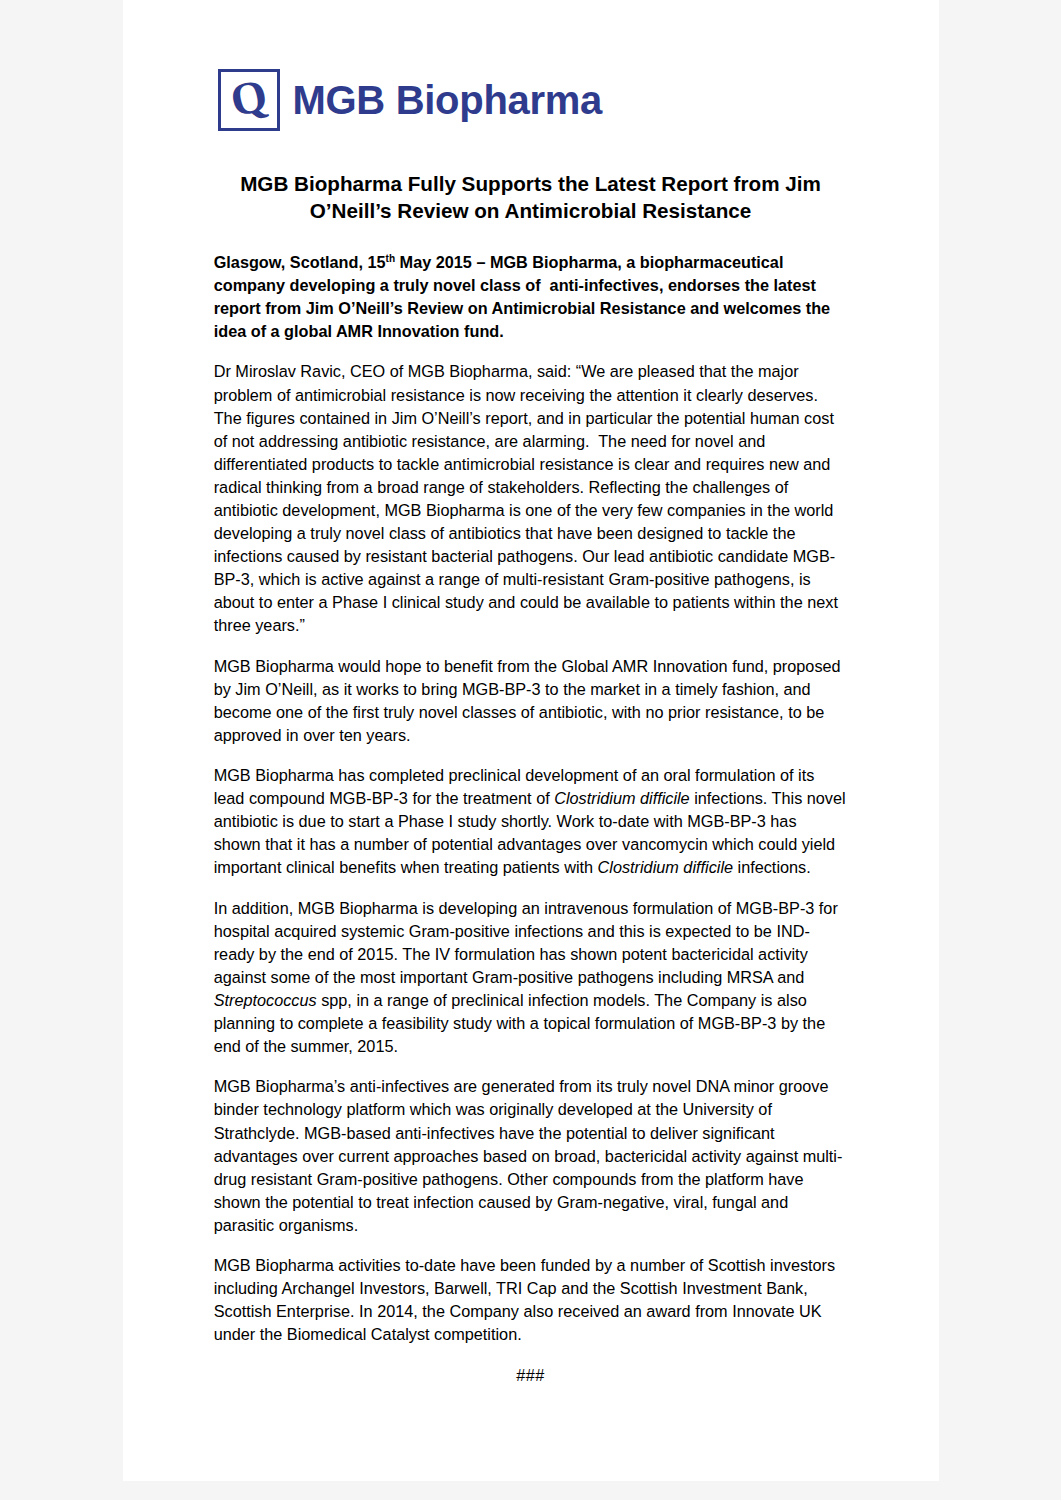MGB Biopharma
MGB Biopharma Fully Supports the Latest Report from Jim O’Neill’s Review on Antimicrobial Resistance
Glasgow, Scotland, 15th May 2015 – MGB Biopharma, a biopharmaceutical company developing a truly novel class of anti-infectives, endorses the latest report from Jim O’Neill’s Review on Antimicrobial Resistance and welcomes the idea of a global AMR Innovation fund.
Dr Miroslav Ravic, CEO of MGB Biopharma, said: “We are pleased that the major problem of antimicrobial resistance is now receiving the attention it clearly deserves. The figures contained in Jim O’Neill’s report, and in particular the potential human cost of not addressing antibiotic resistance, are alarming. The need for novel and differentiated products to tackle antimicrobial resistance is clear and requires new and radical thinking from a broad range of stakeholders. Reflecting the challenges of antibiotic development, MGB Biopharma is one of the very few companies in the world developing a truly novel class of antibiotics that have been designed to tackle the infections caused by resistant bacterial pathogens. Our lead antibiotic candidate MGB-BP-3, which is active against a range of multi-resistant Gram-positive pathogens, is about to enter a Phase I clinical study and could be available to patients within the next three years.”
MGB Biopharma would hope to benefit from the Global AMR Innovation fund, proposed by Jim O’Neill, as it works to bring MGB-BP-3 to the market in a timely fashion, and become one of the first truly novel classes of antibiotic, with no prior resistance, to be approved in over ten years.
MGB Biopharma has completed preclinical development of an oral formulation of its lead compound MGB-BP-3 for the treatment of Clostridium difficile infections. This novel antibiotic is due to start a Phase I study shortly. Work to-date with MGB-BP-3 has shown that it has a number of potential advantages over vancomycin which could yield important clinical benefits when treating patients with Clostridium difficile infections.
In addition, MGB Biopharma is developing an intravenous formulation of MGB-BP-3 for hospital acquired systemic Gram-positive infections and this is expected to be IND-ready by the end of 2015. The IV formulation has shown potent bactericidal activity against some of the most important Gram-positive pathogens including MRSA and Streptococcus spp, in a range of preclinical infection models. The Company is also planning to complete a feasibility study with a topical formulation of MGB-BP-3 by the end of the summer, 2015.
MGB Biopharma’s anti-infectives are generated from its truly novel DNA minor groove binder technology platform which was originally developed at the University of Strathclyde. MGB-based anti-infectives have the potential to deliver significant advantages over current approaches based on broad, bactericidal activity against multi-drug resistant Gram-positive pathogens. Other compounds from the platform have shown the potential to treat infection caused by Gram-negative, viral, fungal and parasitic organisms.
MGB Biopharma activities to-date have been funded by a number of Scottish investors including Archangel Investors, Barwell, TRI Cap and the Scottish Investment Bank, Scottish Enterprise. In 2014, the Company also received an award from Innovate UK under the Biomedical Catalyst competition.
###